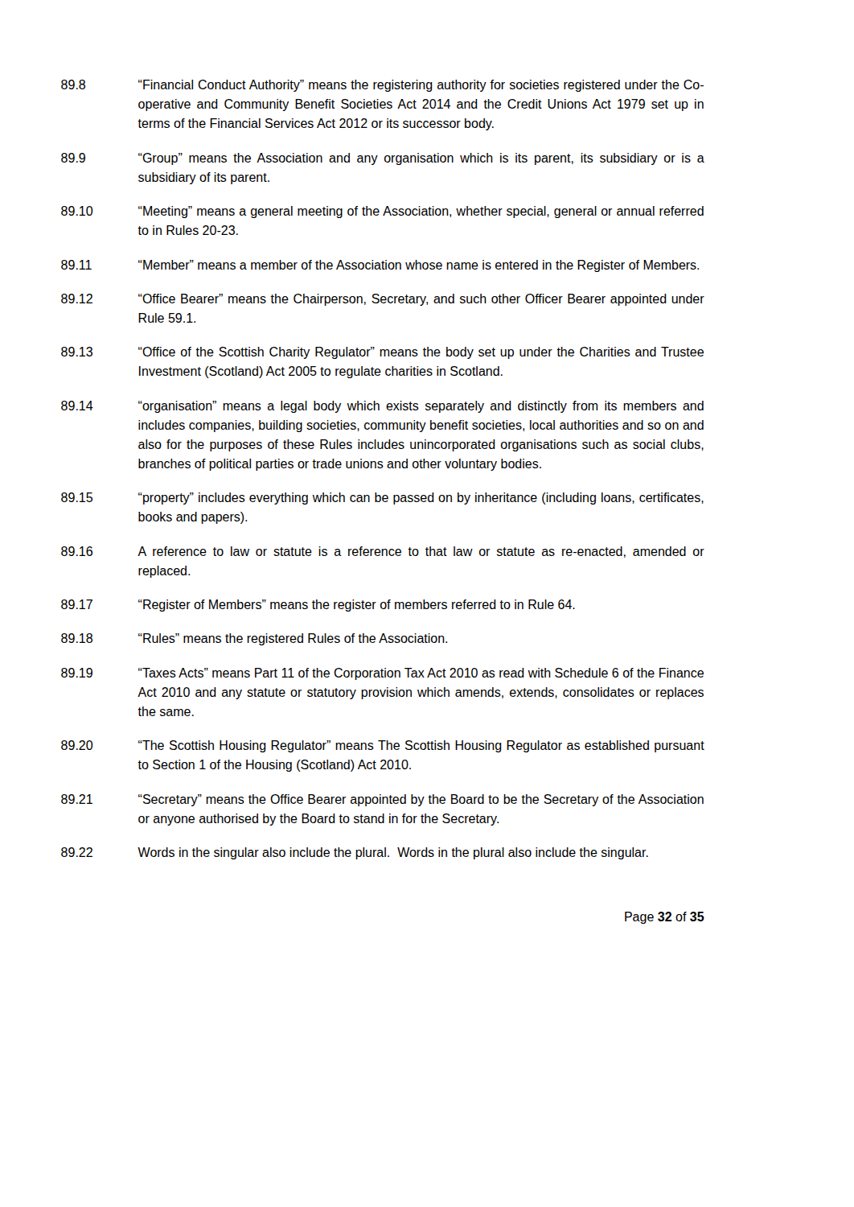89.8
“Financial Conduct Authority” means the registering authority for societies registered under the Co-operative and Community Benefit Societies Act 2014 and the Credit Unions Act 1979 set up in terms of the Financial Services Act 2012 or its successor body.
89.9
“Group” means the Association and any organisation which is its parent, its subsidiary or is a subsidiary of its parent.
89.10
“Meeting” means a general meeting of the Association, whether special, general or annual referred to in Rules 20-23.
89.11
“Member” means a member of the Association whose name is entered in the Register of Members.
89.12
“Office Bearer” means the Chairperson, Secretary, and such other Officer Bearer appointed under Rule 59.1.
89.13
“Office of the Scottish Charity Regulator” means the body set up under the Charities and Trustee Investment (Scotland) Act 2005 to regulate charities in Scotland.
89.14
“organisation” means a legal body which exists separately and distinctly from its members and includes companies, building societies, community benefit societies, local authorities and so on and also for the purposes of these Rules includes unincorporated organisations such as social clubs, branches of political parties or trade unions and other voluntary bodies.
89.15
“property” includes everything which can be passed on by inheritance (including loans, certificates, books and papers).
89.16
A reference to law or statute is a reference to that law or statute as re-enacted, amended or replaced.
89.17
“Register of Members” means the register of members referred to in Rule 64.
89.18
“Rules” means the registered Rules of the Association.
89.19
“Taxes Acts” means Part 11 of the Corporation Tax Act 2010 as read with Schedule 6 of the Finance Act 2010 and any statute or statutory provision which amends, extends, consolidates or replaces the same.
89.20
“The Scottish Housing Regulator” means The Scottish Housing Regulator as established pursuant to Section 1 of the Housing (Scotland) Act 2010.
89.21
“Secretary” means the Office Bearer appointed by the Board to be the Secretary of the Association or anyone authorised by the Board to stand in for the Secretary.
89.22
Words in the singular also include the plural. Words in the plural also include the singular.
Page 32 of 35